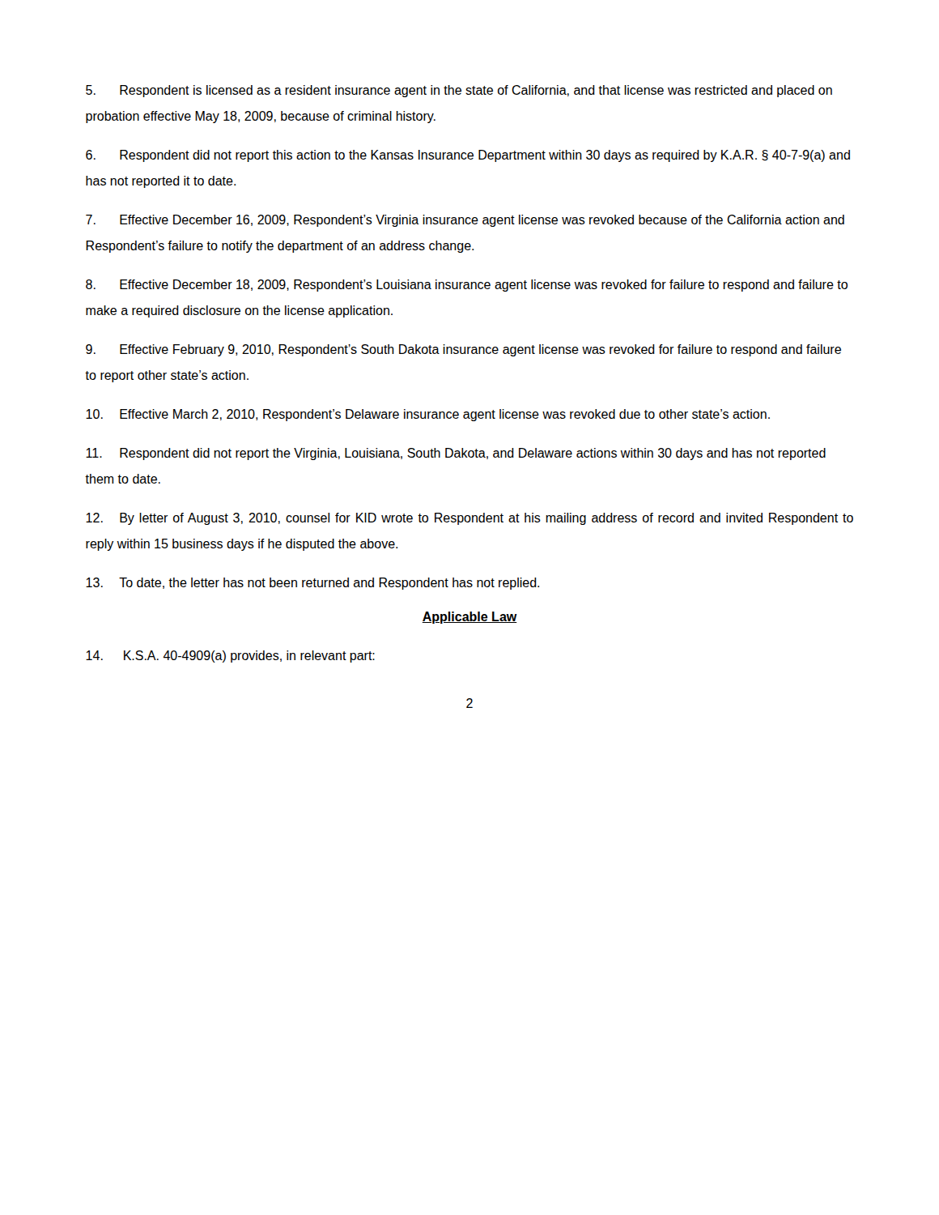5. Respondent is licensed as a resident insurance agent in the state of California, and that license was restricted and placed on probation effective May 18, 2009, because of criminal history.
6. Respondent did not report this action to the Kansas Insurance Department within 30 days as required by K.A.R. § 40-7-9(a) and has not reported it to date.
7. Effective December 16, 2009, Respondent’s Virginia insurance agent license was revoked because of the California action and Respondent’s failure to notify the department of an address change.
8. Effective December 18, 2009, Respondent’s Louisiana insurance agent license was revoked for failure to respond and failure to make a required disclosure on the license application.
9. Effective February 9, 2010, Respondent’s South Dakota insurance agent license was revoked for failure to respond and failure to report other state’s action.
10. Effective March 2, 2010, Respondent’s Delaware insurance agent license was revoked due to other state’s action.
11. Respondent did not report the Virginia, Louisiana, South Dakota, and Delaware actions within 30 days and has not reported them to date.
12. By letter of August 3, 2010, counsel for KID wrote to Respondent at his mailing address of record and invited Respondent to reply within 15 business days if he disputed the above.
13. To date, the letter has not been returned and Respondent has not replied.
Applicable Law
14. K.S.A. 40-4909(a) provides, in relevant part:
2